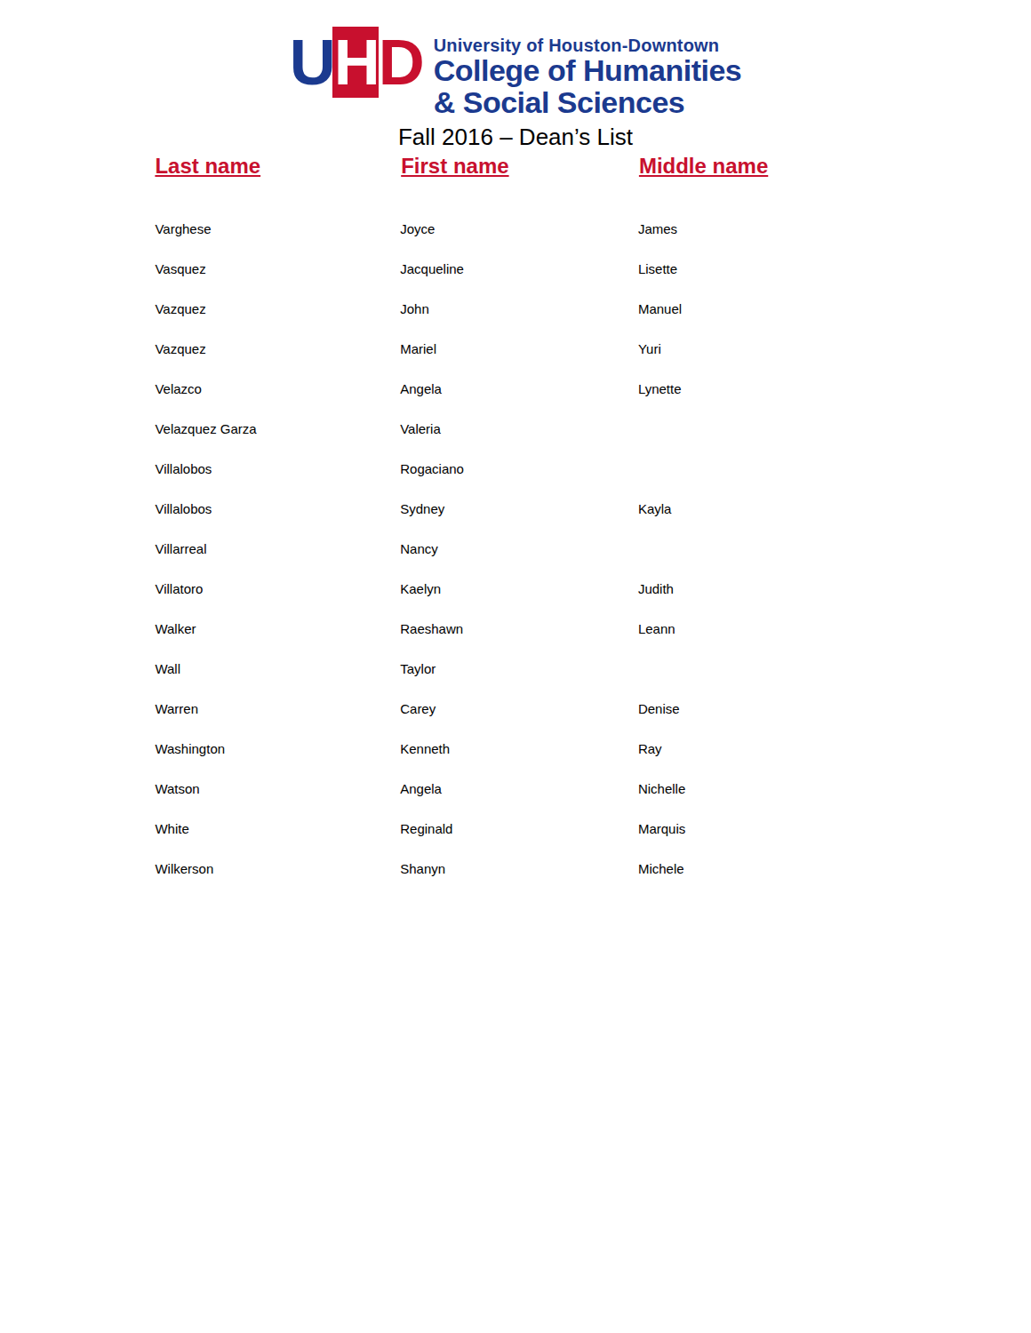UHD
University of Houston-Downtown
College of Humanities
& Social Sciences
Fall 2016 – Dean’s List
| Last name | First name | Middle name |
| --- | --- | --- |
| Varghese | Joyce | James |
| Vasquez | Jacqueline | Lisette |
| Vazquez | John | Manuel |
| Vazquez | Mariel | Yuri |
| Velazco | Angela | Lynette |
| Velazquez Garza | Valeria | |
| Villalobos | Rogaciano | |
| Villalobos | Sydney | Kayla |
| Villarreal | Nancy | |
| Villatoro | Kaelyn | Judith |
| Walker | Raeshawn | Leann |
| Wall | Taylor | |
| Warren | Carey | Denise |
| Washington | Kenneth | Ray |
| Watson | Angela | Nichelle |
| White | Reginald | Marquis |
| Wilkerson | Shanyn | Michele |